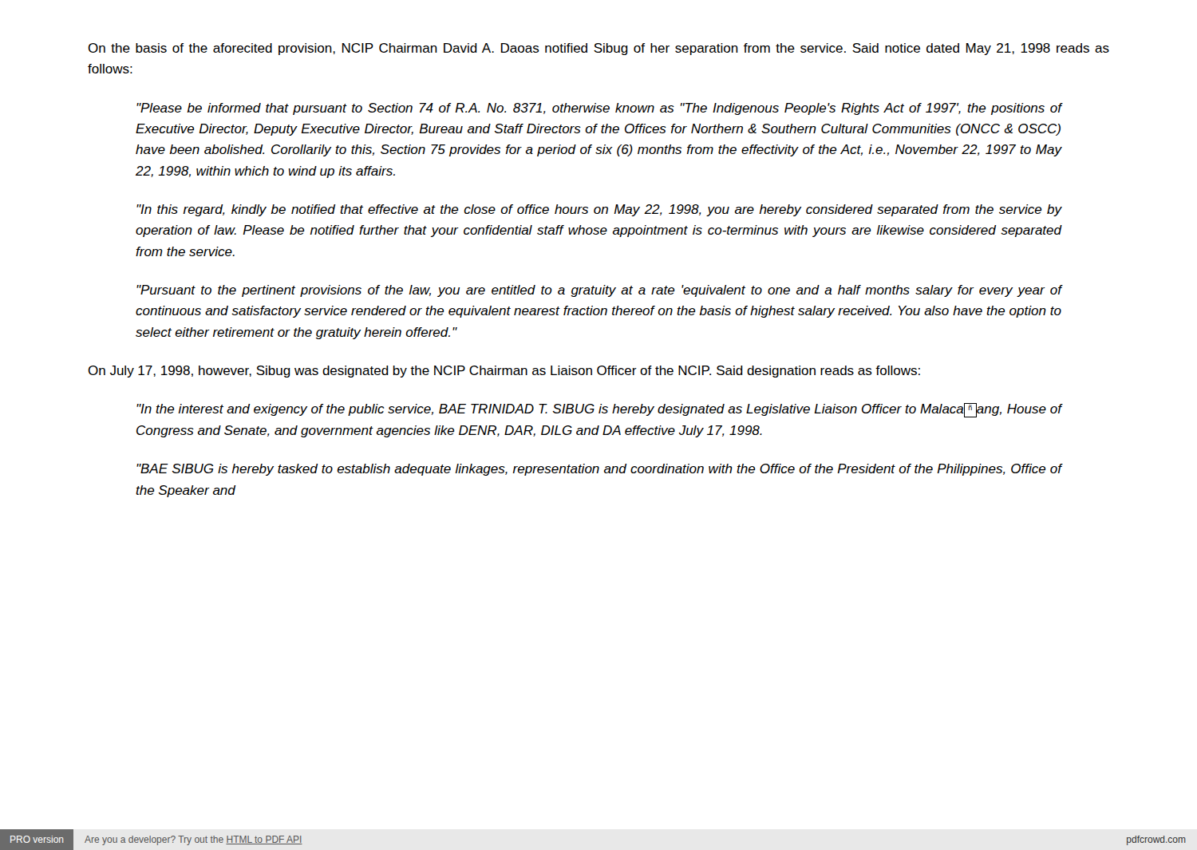On the basis of the aforecited provision, NCIP Chairman David A. Daoas notified Sibug of her separation from the service. Said notice dated May 21, 1998 reads as follows:
"Please be informed that pursuant to Section 74 of R.A. No. 8371, otherwise known as "The Indigenous People's Rights Act of 1997', the positions of Executive Director, Deputy Executive Director, Bureau and Staff Directors of the Offices for Northern & Southern Cultural Communities (ONCC & OSCC) have been abolished. Corollarily to this, Section 75 provides for a period of six (6) months from the effectivity of the Act, i.e., November 22, 1997 to May 22, 1998, within which to wind up its affairs.
"In this regard, kindly be notified that effective at the close of office hours on May 22, 1998, you are hereby considered separated from the service by operation of law. Please be notified further that your confidential staff whose appointment is co-terminus with yours are likewise considered separated from the service.
"Pursuant to the pertinent provisions of the law, you are entitled to a gratuity at a rate 'equivalent to one and a half months salary for every year of continuous and satisfactory service rendered or the equivalent nearest fraction thereof on the basis of highest salary received. You also have the option to select either retirement or the gratuity herein offered."
On July 17, 1998, however, Sibug was designated by the NCIP Chairman as Liaison Officer of the NCIP. Said designation reads as follows:
"In the interest and exigency of the public service, BAE TRINIDAD T. SIBUG is hereby designated as Legislative Liaison Officer to Malacañang, House of Congress and Senate, and government agencies like DENR, DAR, DILG and DA effective July 17, 1998.
"BAE SIBUG is hereby tasked to establish adequate linkages, representation and coordination with the Office of the President of the Philippines, Office of the Speaker and
PRO version Are you a developer? Try out the HTML to PDF API pdfcrowd.com